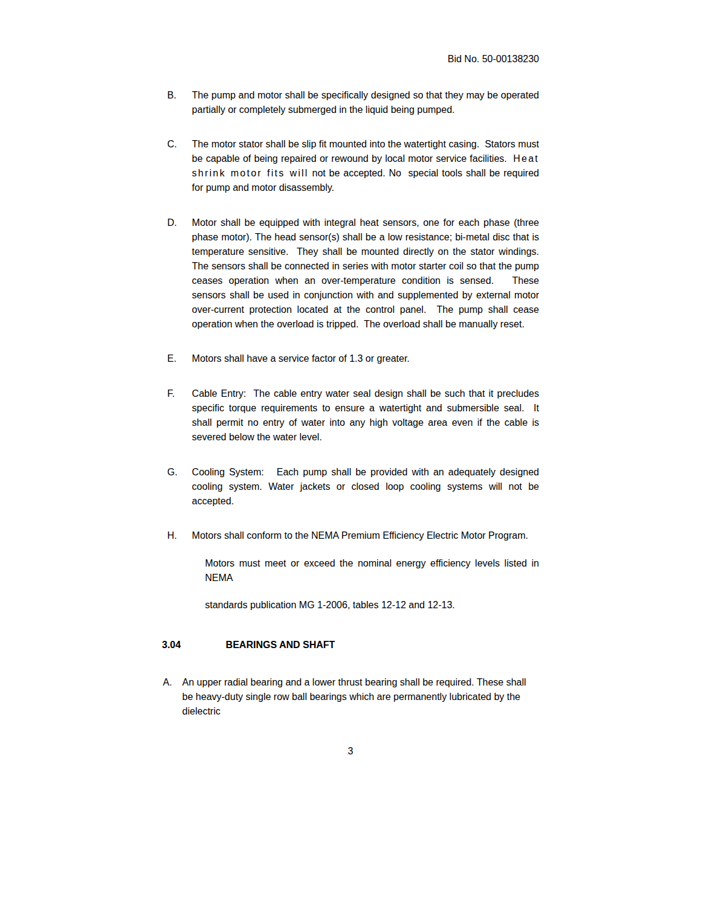Bid No. 50-00138230
B. The pump and motor shall be specifically designed so that they may be operated partially or completely submerged in the liquid being pumped.
C. The motor stator shall be slip fit mounted into the watertight casing. Stators must be capable of being repaired or rewound by local motor service facilities. Heat shrink motor fits will not be accepted. No special tools shall be required for pump and motor disassembly.
D. Motor shall be equipped with integral heat sensors, one for each phase (three phase motor). The head sensor(s) shall be a low resistance; bi-metal disc that is temperature sensitive. They shall be mounted directly on the stator windings. The sensors shall be connected in series with motor starter coil so that the pump ceases operation when an over-temperature condition is sensed. These sensors shall be used in conjunction with and supplemented by external motor over-current protection located at the control panel. The pump shall cease operation when the overload is tripped. The overload shall be manually reset.
E. Motors shall have a service factor of 1.3 or greater.
F. Cable Entry: The cable entry water seal design shall be such that it precludes specific torque requirements to ensure a watertight and submersible seal. It shall permit no entry of water into any high voltage area even if the cable is severed below the water level.
G. Cooling System: Each pump shall be provided with an adequately designed cooling system. Water jackets or closed loop cooling systems will not be accepted.
H.
Motors shall conform to the NEMA Premium Efficiency Electric Motor Program.
Motors must meet or exceed the nominal energy efficiency levels listed in NEMA
standards publication MG 1-2006, tables 12-12 and 12-13.
3.04 BEARINGS AND SHAFT
A. An upper radial bearing and a lower thrust bearing shall be required. These shall be heavy-duty single row ball bearings which are permanently lubricated by the dielectric
3